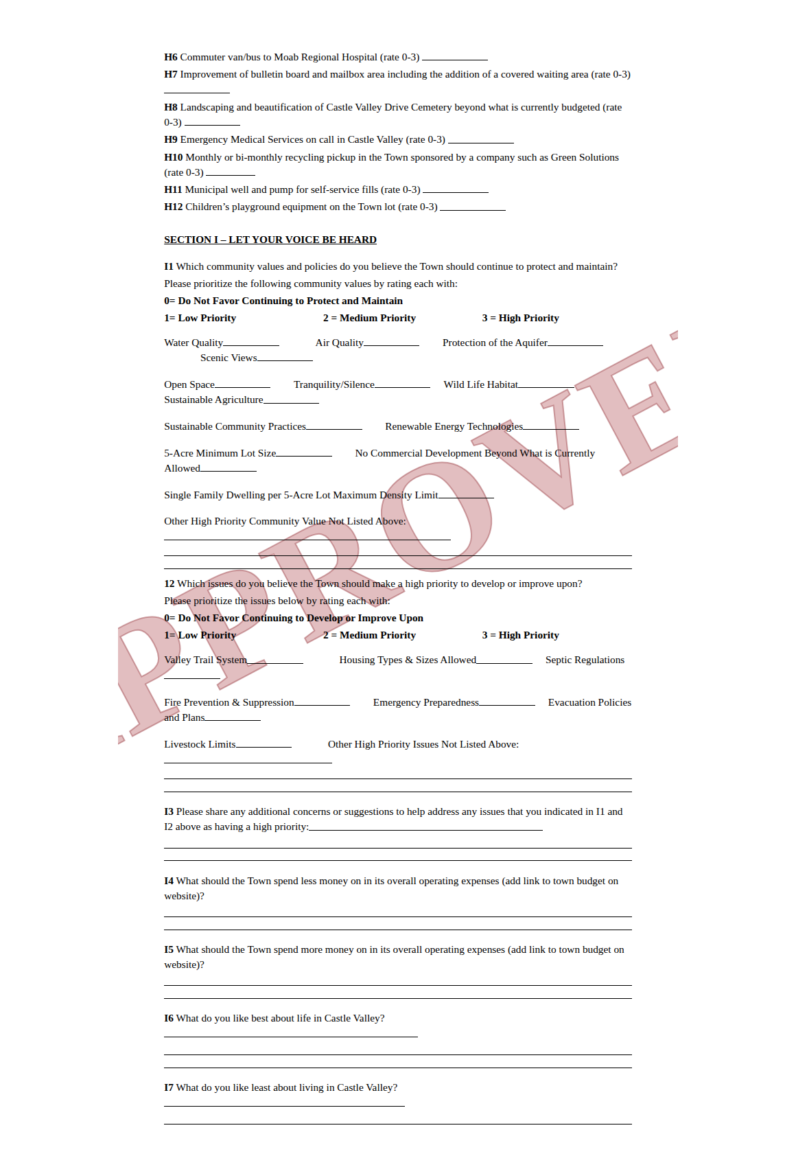APPROVED
H6 Commuter van/bus to Moab Regional Hospital (rate 0-3)
H7 Improvement of bulletin board and mailbox area including the addition of a covered waiting area (rate 0-3)
H8 Landscaping and beautification of Castle Valley Drive Cemetery beyond what is currently budgeted (rate 0-3)
H9 Emergency Medical Services on call in Castle Valley (rate 0-3)
H10 Monthly or bi-monthly recycling pickup in the Town sponsored by a company such as Green Solutions (rate 0-3)
H11 Municipal well and pump for self-service fills (rate 0-3)
H12 Children’s playground equipment on the Town lot (rate 0-3)
SECTION I – LET YOUR VOICE BE HEARD
I1 Which community values and policies do you believe the Town should continue to protect and maintain?
Please prioritize the following community values by rating each with:
0= Do Not Favor Continuing to Protect and Maintain
1= Low Priority
2 = Medium Priority
3 = High Priority
Water Quality Air Quality Protection of the Aquifer Scenic Views
Open Space Tranquility/Silence Wild Life Habitat Sustainable Agriculture
Sustainable Community Practices Renewable Energy Technologies
5-Acre Minimum Lot Size No Commercial Development Beyond What is Currently Allowed
Single Family Dwelling per 5-Acre Lot Maximum Density Limit
Other High Priority Community Value Not Listed Above:
12 Which issues do you believe the Town should make a high priority to develop or improve upon?
Please prioritize the issues below by rating each with:
0= Do Not Favor Continuing to Develop or Improve Upon
1= Low Priority
2 = Medium Priority
3 = High Priority
Valley Trail System Housing Types & Sizes Allowed Septic Regulations
Fire Prevention & Suppression Emergency Preparedness Evacuation Policies and Plans
Livestock Limits Other High Priority Issues Not Listed Above:
I3 Please share any additional concerns or suggestions to help address any issues that you indicated in I1 and I2 above as having a high priority:
I4 What should the Town spend less money on in its overall operating expenses (add link to town budget on website)?
I5 What should the Town spend more money on in its overall operating expenses (add link to town budget on website)?
I6 What do you like best about life in Castle Valley?
I7 What do you like least about living in Castle Valley?